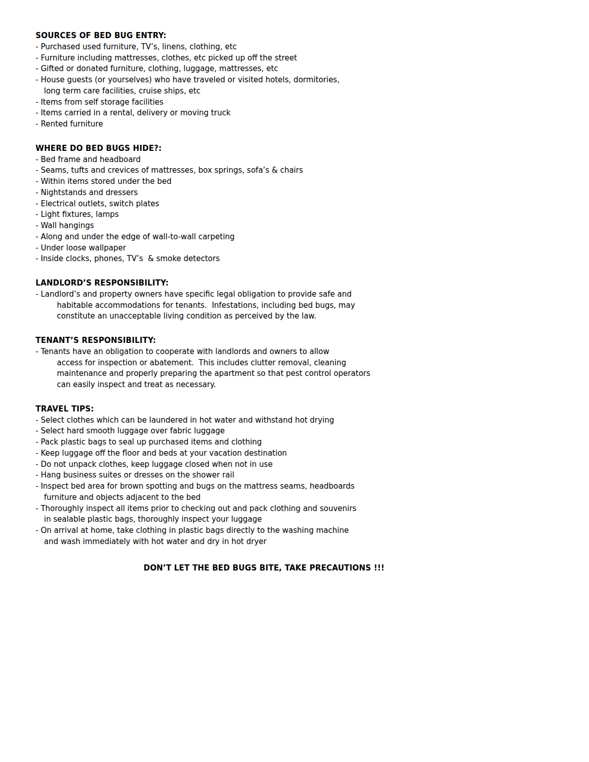SOURCES OF BED BUG ENTRY:
Purchased used furniture, TV’s, linens, clothing, etc
Furniture including mattresses, clothes, etc picked up off the street
Gifted or donated furniture, clothing, luggage, mattresses, etc
House guests (or yourselves) who have traveled or visited hotels, dormitories,
long term care facilities, cruise ships, etc
Items from self storage facilities
Items carried in a rental, delivery or moving truck
Rented furniture
WHERE DO BED BUGS HIDE?:
Bed frame and headboard
Seams, tufts and crevices of mattresses, box springs, sofa’s & chairs
Within items stored under the bed
Nightstands and dressers
Electrical outlets, switch plates
Light fixtures, lamps
Wall hangings
Along and under the edge of wall-to-wall carpeting
Under loose wallpaper
Inside clocks, phones, TV’s & smoke detectors
LANDLORD’S RESPONSIBILITY:
Landlord’s and property owners have specific legal obligation to provide safe and habitable accommodations for tenants. Infestations, including bed bugs, may constitute an unacceptable living condition as perceived by the law.
TENANT’S RESPONSIBILITY:
Tenants have an obligation to cooperate with landlords and owners to allow access for inspection or abatement. This includes clutter removal, cleaning maintenance and properly preparing the apartment so that pest control operators can easily inspect and treat as necessary.
TRAVEL TIPS:
Select clothes which can be laundered in hot water and withstand hot drying
Select hard smooth luggage over fabric luggage
Pack plastic bags to seal up purchased items and clothing
Keep luggage off the floor and beds at your vacation destination
Do not unpack clothes, keep luggage closed when not in use
Hang business suites or dresses on the shower rail
Inspect bed area for brown spotting and bugs on the mattress seams, headboards
furniture and objects adjacent to the bed
Thoroughly inspect all items prior to checking out and pack clothing and souvenirs
in sealable plastic bags, thoroughly inspect your luggage
On arrival at home, take clothing in plastic bags directly to the washing machine
and wash immediately with hot water and dry in hot dryer
DON’T LET THE BED BUGS BITE, TAKE PRECAUTIONS !!!